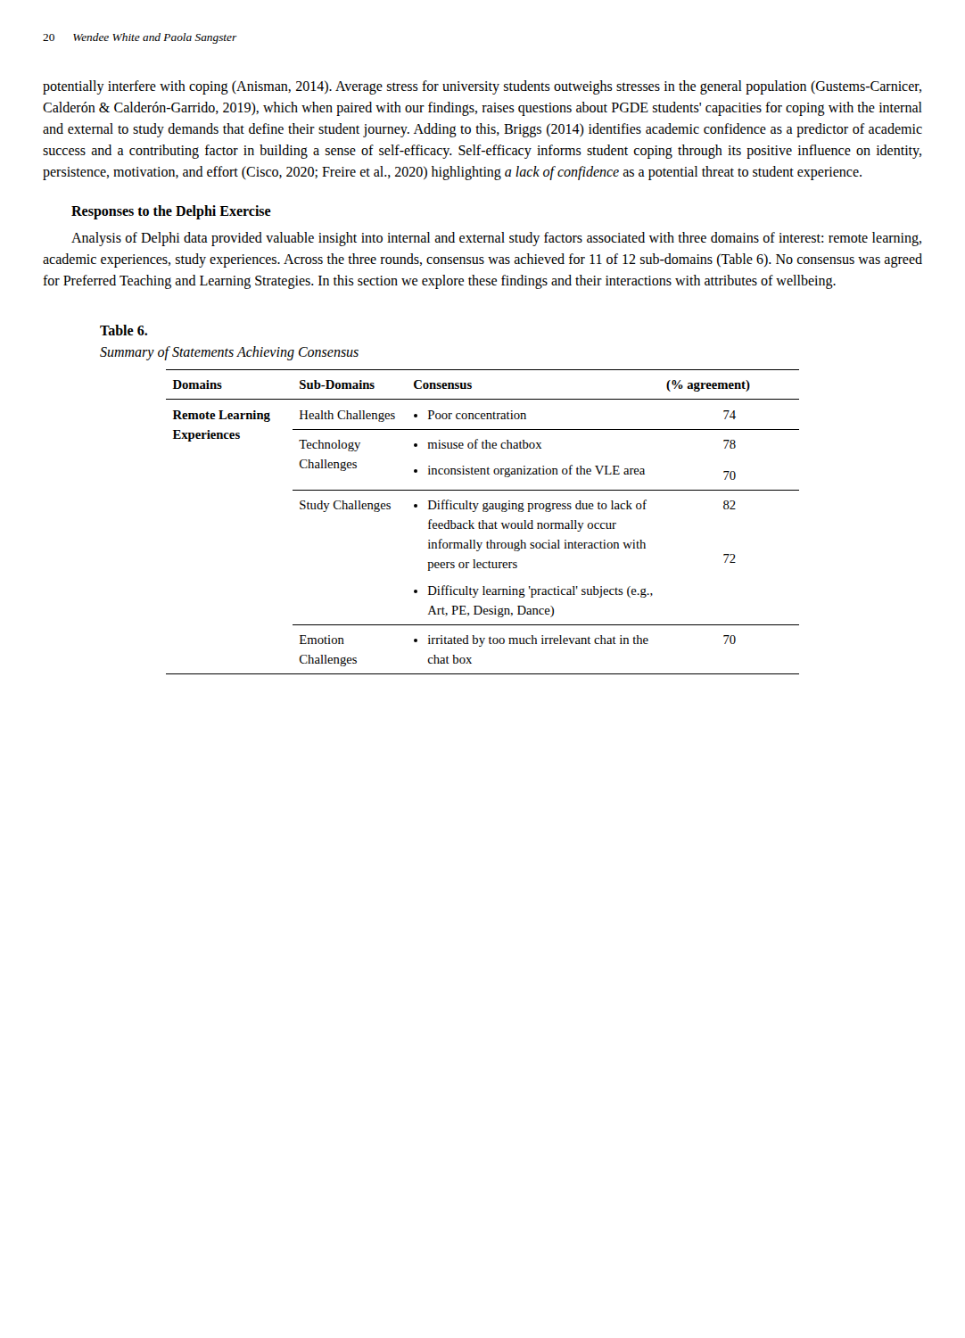20 Wendee White and Paola Sangster
potentially interfere with coping (Anisman, 2014). Average stress for university students outweighs stresses in the general population (Gustems-Carnicer, Calderón & Calderón-Garrido, 2019), which when paired with our findings, raises questions about PGDE students' capacities for coping with the internal and external to study demands that define their student journey. Adding to this, Briggs (2014) identifies academic confidence as a predictor of academic success and a contributing factor in building a sense of self-efficacy. Self-efficacy informs student coping through its positive influence on identity, persistence, motivation, and effort (Cisco, 2020; Freire et al., 2020) highlighting a lack of confidence as a potential threat to student experience.
Responses to the Delphi Exercise
Analysis of Delphi data provided valuable insight into internal and external study factors associated with three domains of interest: remote learning, academic experiences, study experiences. Across the three rounds, consensus was achieved for 11 of 12 sub-domains (Table 6). No consensus was agreed for Preferred Teaching and Learning Strategies. In this section we explore these findings and their interactions with attributes of wellbeing.
Table 6.
Summary of Statements Achieving Consensus
| Domains | Sub-Domains | Consensus | (% agreement) |
| --- | --- | --- | --- |
| Remote Learning Experiences | Health Challenges | Poor concentration | 74 |
| Technology Challenges | misuse of the chatbox inconsistent organization of the VLE area | 78 70 |
| Study Challenges | Difficulty gauging progress due to lack of feedback that would normally occur informally through social interaction with peers or lecturers Difficulty learning 'practical' subjects (e.g., Art, PE, Design, Dance) | 82 72 |
| Emotion Challenges | irritated by too much irrelevant chat in the chat box | 70 |